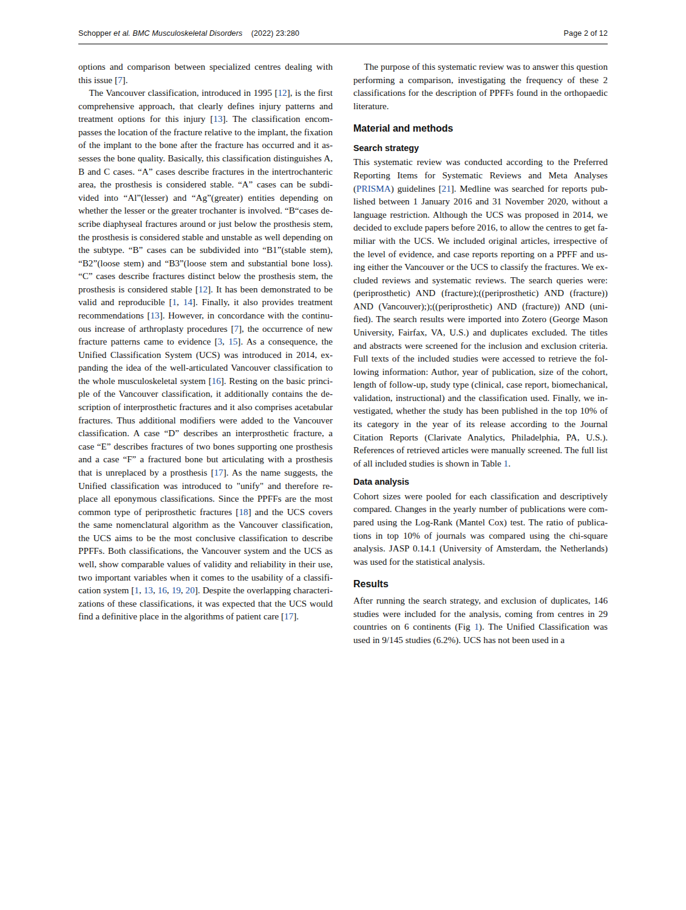Schopper et al. BMC Musculoskeletal Disorders (2022) 23:280
Page 2 of 12
options and comparison between specialized centres dealing with this issue [7].
The Vancouver classification, introduced in 1995 [12], is the first comprehensive approach, that clearly defines injury patterns and treatment options for this injury [13]. The classification encompasses the location of the fracture relative to the implant, the fixation of the implant to the bone after the fracture has occurred and it assesses the bone quality. Basically, this classification distinguishes A, B and C cases. “A” cases describe fractures in the intertrochanteric area, the prosthesis is considered stable. “A” cases can be subdivided into “Al”(lesser) and “Ag”(greater) entities depending on whether the lesser or the greater trochanter is involved. “B“cases describe diaphyseal fractures around or just below the prosthesis stem, the prosthesis is considered stable and unstable as well depending on the subtype. “B” cases can be subdivided into “B1”(stable stem), “B2”(loose stem) and “B3”(loose stem and substantial bone loss). “C” cases describe fractures distinct below the prosthesis stem, the prosthesis is considered stable [12]. It has been demonstrated to be valid and reproducible [1, 14]. Finally, it also provides treatment recommendations [13]. However, in concordance with the continuous increase of arthroplasty procedures [7], the occurrence of new fracture patterns came to evidence [3, 15]. As a consequence, the Unified Classification System (UCS) was introduced in 2014, expanding the idea of the well-articulated Vancouver classification to the whole musculoskeletal system [16]. Resting on the basic principle of the Vancouver classification, it additionally contains the description of interprosthetic fractures and it also comprises acetabular fractures. Thus additional modifiers were added to the Vancouver classification. A case “D” describes an interprosthetic fracture, a case “E” describes fractures of two bones supporting one prosthesis and a case “F” a fractured bone but articulating with a prosthesis that is unreplaced by a prosthesis [17]. As the name suggests, the Unified classification was introduced to "unify" and therefore replace all eponymous classifications. Since the PPFFs are the most common type of periprosthetic fractures [18] and the UCS covers the same nomenclatural algorithm as the Vancouver classification, the UCS aims to be the most conclusive classification to describe PPFFs. Both classifications, the Vancouver system and the UCS as well, show comparable values of validity and reliability in their use, two important variables when it comes to the usability of a classification system [1, 13, 16, 19, 20]. Despite the overlapping characterizations of these classifications, it was expected that the UCS would find a definitive place in the algorithms of patient care [17].
The purpose of this systematic review was to answer this question performing a comparison, investigating the frequency of these 2 classifications for the description of PPFFs found in the orthopaedic literature.
Material and methods
Search strategy
This systematic review was conducted according to the Preferred Reporting Items for Systematic Reviews and Meta Analyses (PRISMA) guidelines [21]. Medline was searched for reports published between 1 January 2016 and 31 November 2020, without a language restriction. Although the UCS was proposed in 2014, we decided to exclude papers before 2016, to allow the centres to get familiar with the UCS. We included original articles, irrespective of the level of evidence, and case reports reporting on a PPFF and using either the Vancouver or the UCS to classify the fractures. We excluded reviews and systematic reviews. The search queries were: (periprosthetic) AND (fracture);((periprosthetic) AND (fracture)) AND (Vancouver););((periprosthetic) AND (fracture)) AND (unified). The search results were imported into Zotero (George Mason University, Fairfax, VA, U.S.) and duplicates excluded. The titles and abstracts were screened for the inclusion and exclusion criteria. Full texts of the included studies were accessed to retrieve the following information: Author, year of publication, size of the cohort, length of follow-up, study type (clinical, case report, biomechanical, validation, instructional) and the classification used. Finally, we investigated, whether the study has been published in the top 10% of its category in the year of its release according to the Journal Citation Reports (Clarivate Analytics, Philadelphia, PA, U.S.). References of retrieved articles were manually screened. The full list of all included studies is shown in Table 1.
Data analysis
Cohort sizes were pooled for each classification and descriptively compared. Changes in the yearly number of publications were compared using the Log-Rank (Mantel Cox) test. The ratio of publications in top 10% of journals was compared using the chi-square analysis. JASP 0.14.1 (University of Amsterdam, the Netherlands) was used for the statistical analysis.
Results
After running the search strategy, and exclusion of duplicates, 146 studies were included for the analysis, coming from centres in 29 countries on 6 continents (Fig 1). The Unified Classification was used in 9/145 studies (6.2%). UCS has not been used in a